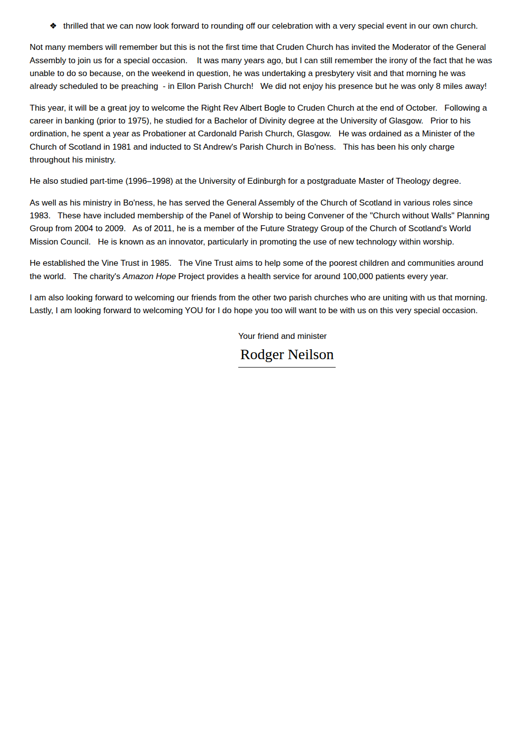thrilled that we can now look forward to rounding off our celebration with a very special event in our own church.
Not many members will remember but this is not the first time that Cruden Church has invited the Moderator of the General Assembly to join us for a special occasion. It was many years ago, but I can still remember the irony of the fact that he was unable to do so because, on the weekend in question, he was undertaking a presbytery visit and that morning he was already scheduled to be preaching - in Ellon Parish Church! We did not enjoy his presence but he was only 8 miles away!
This year, it will be a great joy to welcome the Right Rev Albert Bogle to Cruden Church at the end of October. Following a career in banking (prior to 1975), he studied for a Bachelor of Divinity degree at the University of Glasgow. Prior to his ordination, he spent a year as Probationer at Cardonald Parish Church, Glasgow. He was ordained as a Minister of the Church of Scotland in 1981 and inducted to St Andrew's Parish Church in Bo'ness. This has been his only charge throughout his ministry.
He also studied part-time (1996–1998) at the University of Edinburgh for a postgraduate Master of Theology degree.
As well as his ministry in Bo'ness, he has served the General Assembly of the Church of Scotland in various roles since 1983. These have included membership of the Panel of Worship to being Convener of the "Church without Walls" Planning Group from 2004 to 2009. As of 2011, he is a member of the Future Strategy Group of the Church of Scotland's World Mission Council. He is known as an innovator, particularly in promoting the use of new technology within worship.
He established the Vine Trust in 1985. The Vine Trust aims to help some of the poorest children and communities around the world. The charity's Amazon Hope Project provides a health service for around 100,000 patients every year.
I am also looking forward to welcoming our friends from the other two parish churches who are uniting with us that morning. Lastly, I am looking forward to welcoming YOU for I do hope you too will want to be with us on this very special occasion.
Your friend and minister
Rodger Neilson